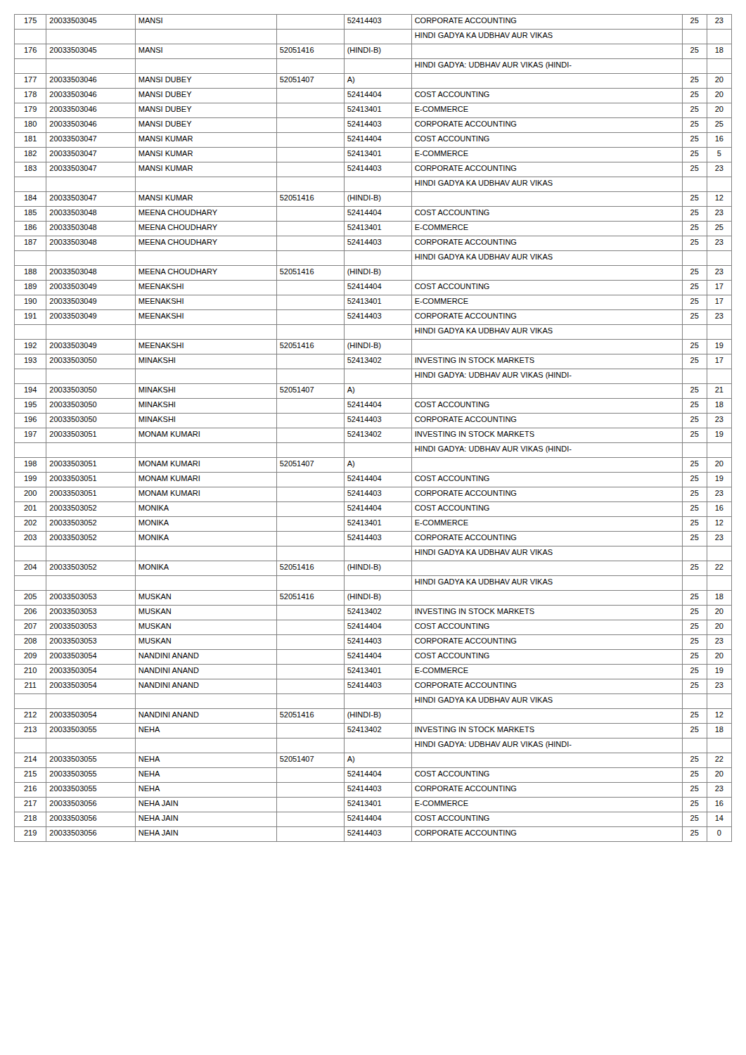| 175 | 20033503045 | MANSI | | 52414403 | CORPORATE ACCOUNTING | 25 | 23 |
| | | | | | HINDI GADYA KA UDBHAV AUR VIKAS | | |
| 176 | 20033503045 | MANSI | 52051416 | (HINDI-B) | | 25 | 18 |
| | | | | | HINDI GADYA: UDBHAV AUR VIKAS (HINDI- | | |
| 177 | 20033503046 | MANSI DUBEY | 52051407 | A) | | 25 | 20 |
| 178 | 20033503046 | MANSI DUBEY | | 52414404 | COST ACCOUNTING | 25 | 20 |
| 179 | 20033503046 | MANSI DUBEY | | 52413401 | E-COMMERCE | 25 | 20 |
| 180 | 20033503046 | MANSI DUBEY | | 52414403 | CORPORATE ACCOUNTING | 25 | 25 |
| 181 | 20033503047 | MANSI KUMAR | | 52414404 | COST ACCOUNTING | 25 | 16 |
| 182 | 20033503047 | MANSI KUMAR | | 52413401 | E-COMMERCE | 25 | 5 |
| 183 | 20033503047 | MANSI KUMAR | | 52414403 | CORPORATE ACCOUNTING | 25 | 23 |
| | | | | | HINDI GADYA KA UDBHAV AUR VIKAS | | |
| 184 | 20033503047 | MANSI KUMAR | 52051416 | (HINDI-B) | | 25 | 12 |
| 185 | 20033503048 | MEENA CHOUDHARY | | 52414404 | COST ACCOUNTING | 25 | 23 |
| 186 | 20033503048 | MEENA CHOUDHARY | | 52413401 | E-COMMERCE | 25 | 25 |
| 187 | 20033503048 | MEENA CHOUDHARY | | 52414403 | CORPORATE ACCOUNTING | 25 | 23 |
| | | | | | HINDI GADYA KA UDBHAV AUR VIKAS | | |
| 188 | 20033503048 | MEENA CHOUDHARY | 52051416 | (HINDI-B) | | 25 | 23 |
| 189 | 20033503049 | MEENAKSHI | | 52414404 | COST ACCOUNTING | 25 | 17 |
| 190 | 20033503049 | MEENAKSHI | | 52413401 | E-COMMERCE | 25 | 17 |
| 191 | 20033503049 | MEENAKSHI | | 52414403 | CORPORATE ACCOUNTING | 25 | 23 |
| | | | | | HINDI GADYA KA UDBHAV AUR VIKAS | | |
| 192 | 20033503049 | MEENAKSHI | 52051416 | (HINDI-B) | | 25 | 19 |
| 193 | 20033503050 | MINAKSHI | | 52413402 | INVESTING IN STOCK MARKETS | 25 | 17 |
| | | | | | HINDI GADYA: UDBHAV AUR VIKAS (HINDI- | | |
| 194 | 20033503050 | MINAKSHI | 52051407 | A) | | 25 | 21 |
| 195 | 20033503050 | MINAKSHI | | 52414404 | COST ACCOUNTING | 25 | 18 |
| 196 | 20033503050 | MINAKSHI | | 52414403 | CORPORATE ACCOUNTING | 25 | 23 |
| 197 | 20033503051 | MONAM KUMARI | | 52413402 | INVESTING IN STOCK MARKETS | 25 | 19 |
| | | | | | HINDI GADYA: UDBHAV AUR VIKAS (HINDI- | | |
| 198 | 20033503051 | MONAM KUMARI | 52051407 | A) | | 25 | 20 |
| 199 | 20033503051 | MONAM KUMARI | | 52414404 | COST ACCOUNTING | 25 | 19 |
| 200 | 20033503051 | MONAM KUMARI | | 52414403 | CORPORATE ACCOUNTING | 25 | 23 |
| 201 | 20033503052 | MONIKA | | 52414404 | COST ACCOUNTING | 25 | 16 |
| 202 | 20033503052 | MONIKA | | 52413401 | E-COMMERCE | 25 | 12 |
| 203 | 20033503052 | MONIKA | | 52414403 | CORPORATE ACCOUNTING | 25 | 23 |
| | | | | | HINDI GADYA KA UDBHAV AUR VIKAS | | |
| 204 | 20033503052 | MONIKA | 52051416 | (HINDI-B) | | 25 | 22 |
| | | | | | HINDI GADYA KA UDBHAV AUR VIKAS | | |
| 205 | 20033503053 | MUSKAN | 52051416 | (HINDI-B) | | 25 | 18 |
| 206 | 20033503053 | MUSKAN | | 52413402 | INVESTING IN STOCK MARKETS | 25 | 20 |
| 207 | 20033503053 | MUSKAN | | 52414404 | COST ACCOUNTING | 25 | 20 |
| 208 | 20033503053 | MUSKAN | | 52414403 | CORPORATE ACCOUNTING | 25 | 23 |
| 209 | 20033503054 | NANDINI ANAND | | 52414404 | COST ACCOUNTING | 25 | 20 |
| 210 | 20033503054 | NANDINI ANAND | | 52413401 | E-COMMERCE | 25 | 19 |
| 211 | 20033503054 | NANDINI ANAND | | 52414403 | CORPORATE ACCOUNTING | 25 | 23 |
| | | | | | HINDI GADYA KA UDBHAV AUR VIKAS | | |
| 212 | 20033503054 | NANDINI ANAND | 52051416 | (HINDI-B) | | 25 | 12 |
| 213 | 20033503055 | NEHA | | 52413402 | INVESTING IN STOCK MARKETS | 25 | 18 |
| | | | | | HINDI GADYA: UDBHAV AUR VIKAS (HINDI- | | |
| 214 | 20033503055 | NEHA | 52051407 | A) | | 25 | 22 |
| 215 | 20033503055 | NEHA | | 52414404 | COST ACCOUNTING | 25 | 20 |
| 216 | 20033503055 | NEHA | | 52414403 | CORPORATE ACCOUNTING | 25 | 23 |
| 217 | 20033503056 | NEHA JAIN | | 52413401 | E-COMMERCE | 25 | 16 |
| 218 | 20033503056 | NEHA JAIN | | 52414404 | COST ACCOUNTING | 25 | 14 |
| 219 | 20033503056 | NEHA JAIN | | 52414403 | CORPORATE ACCOUNTING | 25 | 0 |